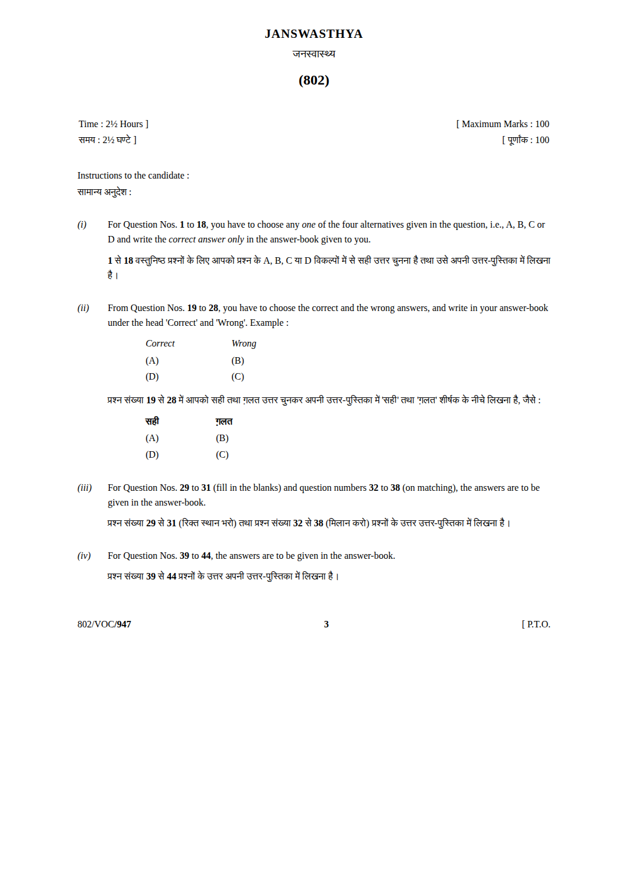JANSWASTHYA
जनस्वास्थ्य
(802)
| Time : 2½ Hours ] | [ Maximum Marks : 100 |
| समय : 2½ घण्टे ] | [ पूर्णांक : 100 |
Instructions to the candidate :
सामान्य अनुदेश :
(i)
For Question Nos. 1 to 18, you have to choose any one of the four alternatives given in the question, i.e., A, B, C or D and write the correct answer only in the answer-book given to you.
1 से 18 वस्तुनिष्ठ प्रश्नों के लिए आपको प्रश्न के A, B, C या D विकल्पों में से सही उत्तर चुनना है तथा उसे अपनी उत्तर-पुस्तिका में लिखना है।
(ii)
From Question Nos. 19 to 28, you have to choose the correct and the wrong answers, and write in your answer-book under the head 'Correct' and 'Wrong'. Example :
| Correct | Wrong |
| --- | --- |
| (A) | (B) |
| (D) | (C) |
प्रश्न संख्या 19 से 28 में आपको सही तथा ग़लत उत्तर चुनकर अपनी उत्तर-पुस्तिका में 'सही' तथा 'ग़लत' शीर्षक के नीचे लिखना है, जैसे :
| सही | ग़लत |
| --- | --- |
| (A) | (B) |
| (D) | (C) |
(iii)
For Question Nos. 29 to 31 (fill in the blanks) and question numbers 32 to 38 (on matching), the answers are to be given in the answer-book.
प्रश्न संख्या 29 से 31 (रिक्त स्थान भरो) तथा प्रश्न संख्या 32 से 38 (मिलान करो) प्रश्नों के उत्तर उत्तर-पुस्तिका में लिखना है।
(iv)
For Question Nos. 39 to 44, the answers are to be given in the answer-book.
प्रश्न संख्या 39 से 44 प्रश्नों के उत्तर अपनी उत्तर-पुस्तिका में लिखना है।
802/VOC/947 3 [ P.T.O.